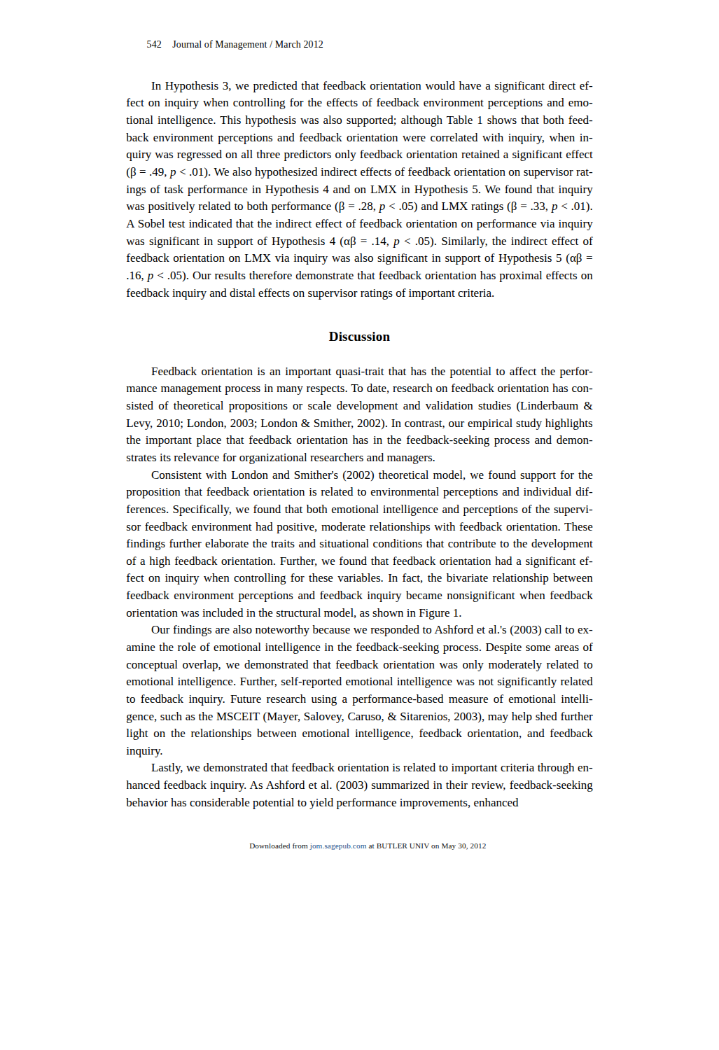542 Journal of Management / March 2012
In Hypothesis 3, we predicted that feedback orientation would have a significant direct effect on inquiry when controlling for the effects of feedback environment perceptions and emotional intelligence. This hypothesis was also supported; although Table 1 shows that both feedback environment perceptions and feedback orientation were correlated with inquiry, when inquiry was regressed on all three predictors only feedback orientation retained a significant effect (β = .49, p < .01). We also hypothesized indirect effects of feedback orientation on supervisor ratings of task performance in Hypothesis 4 and on LMX in Hypothesis 5. We found that inquiry was positively related to both performance (β = .28, p < .05) and LMX ratings (β = .33, p < .01). A Sobel test indicated that the indirect effect of feedback orientation on performance via inquiry was significant in support of Hypothesis 4 (αβ = .14, p < .05). Similarly, the indirect effect of feedback orientation on LMX via inquiry was also significant in support of Hypothesis 5 (αβ = .16, p < .05). Our results therefore demonstrate that feedback orientation has proximal effects on feedback inquiry and distal effects on supervisor ratings of important criteria.
Discussion
Feedback orientation is an important quasi-trait that has the potential to affect the performance management process in many respects. To date, research on feedback orientation has consisted of theoretical propositions or scale development and validation studies (Linderbaum & Levy, 2010; London, 2003; London & Smither, 2002). In contrast, our empirical study highlights the important place that feedback orientation has in the feedback-seeking process and demonstrates its relevance for organizational researchers and managers.
Consistent with London and Smither's (2002) theoretical model, we found support for the proposition that feedback orientation is related to environmental perceptions and individual differences. Specifically, we found that both emotional intelligence and perceptions of the supervisor feedback environment had positive, moderate relationships with feedback orientation. These findings further elaborate the traits and situational conditions that contribute to the development of a high feedback orientation. Further, we found that feedback orientation had a significant effect on inquiry when controlling for these variables. In fact, the bivariate relationship between feedback environment perceptions and feedback inquiry became nonsignificant when feedback orientation was included in the structural model, as shown in Figure 1.
Our findings are also noteworthy because we responded to Ashford et al.'s (2003) call to examine the role of emotional intelligence in the feedback-seeking process. Despite some areas of conceptual overlap, we demonstrated that feedback orientation was only moderately related to emotional intelligence. Further, self-reported emotional intelligence was not significantly related to feedback inquiry. Future research using a performance-based measure of emotional intelligence, such as the MSCEIT (Mayer, Salovey, Caruso, & Sitarenios, 2003), may help shed further light on the relationships between emotional intelligence, feedback orientation, and feedback inquiry.
Lastly, we demonstrated that feedback orientation is related to important criteria through enhanced feedback inquiry. As Ashford et al. (2003) summarized in their review, feedback-seeking behavior has considerable potential to yield performance improvements, enhanced
Downloaded from jom.sagepub.com at BUTLER UNIV on May 30, 2012